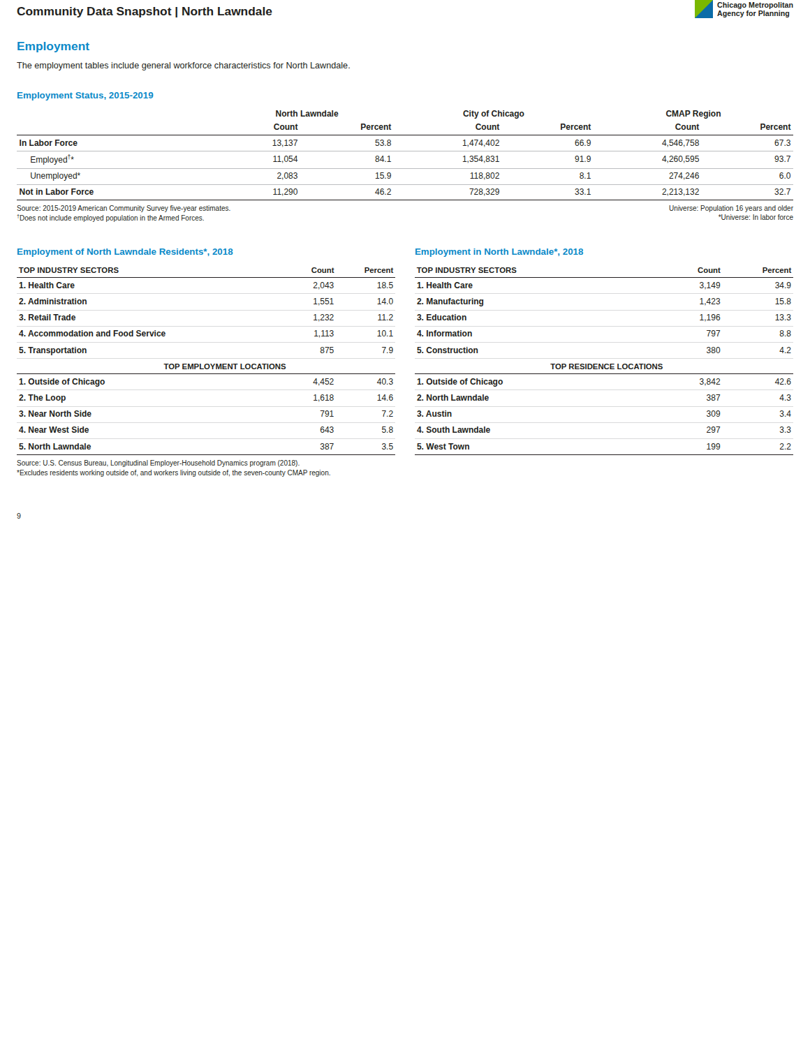Community Data Snapshot | North Lawndale
Chicago Metropolitan
Agency for Planning
Employment
The employment tables include general workforce characteristics for North Lawndale.
Employment Status, 2015-2019
| | North Lawndale | City of Chicago | CMAP Region |
| --- | --- | --- | --- |
| | Count | Percent | Count | Percent | Count | Percent |
| In Labor Force | 13,137 | 53.8 | 1,474,402 | 66.9 | 4,546,758 | 67.3 |
| Employed † * | 11,054 | 84.1 | 1,354,831 | 91.9 | 4,260,595 | 93.7 |
| Unemployed* | 2,083 | 15.9 | 118,802 | 8.1 | 274,246 | 6.0 |
| Not in Labor Force | 11,290 | 46.2 | 728,329 | 33.1 | 2,213,132 | 32.7 |
Source: 2015-2019 American Community Survey five-year estimates. Universe: Population 16 years and older
†Does not include employed population in the Armed Forces. *Universe: In labor force
Employment of North Lawndale Residents*, 2018
| Top Industry Sectors | Count | Percent |
| --- | --- | --- |
| 1. Health Care | 2,043 | 18.5 |
| 2. Administration | 1,551 | 14.0 |
| 3. Retail Trade | 1,232 | 11.2 |
| 4. Accommodation and Food Service | 1,113 | 10.1 |
| 5. Transportation | 875 | 7.9 |
| Top Employment Locations | | |
| 1. Outside of Chicago | 4,452 | 40.3 |
| 2. The Loop | 1,618 | 14.6 |
| 3. Near North Side | 791 | 7.2 |
| 4. Near West Side | 643 | 5.8 |
| 5. North Lawndale | 387 | 3.5 |
Employment in North Lawndale*, 2018
| Top Industry Sectors | Count | Percent |
| --- | --- | --- |
| 1. Health Care | 3,149 | 34.9 |
| 2. Manufacturing | 1,423 | 15.8 |
| 3. Education | 1,196 | 13.3 |
| 4. Information | 797 | 8.8 |
| 5. Construction | 380 | 4.2 |
| Top Residence Locations | | |
| 1. Outside of Chicago | 3,842 | 42.6 |
| 2. North Lawndale | 387 | 4.3 |
| 3. Austin | 309 | 3.4 |
| 4. South Lawndale | 297 | 3.3 |
| 5. West Town | 199 | 2.2 |
Source: U.S. Census Bureau, Longitudinal Employer-Household Dynamics program (2018).
*Excludes residents working outside of, and workers living outside of, the seven-county CMAP region.
9